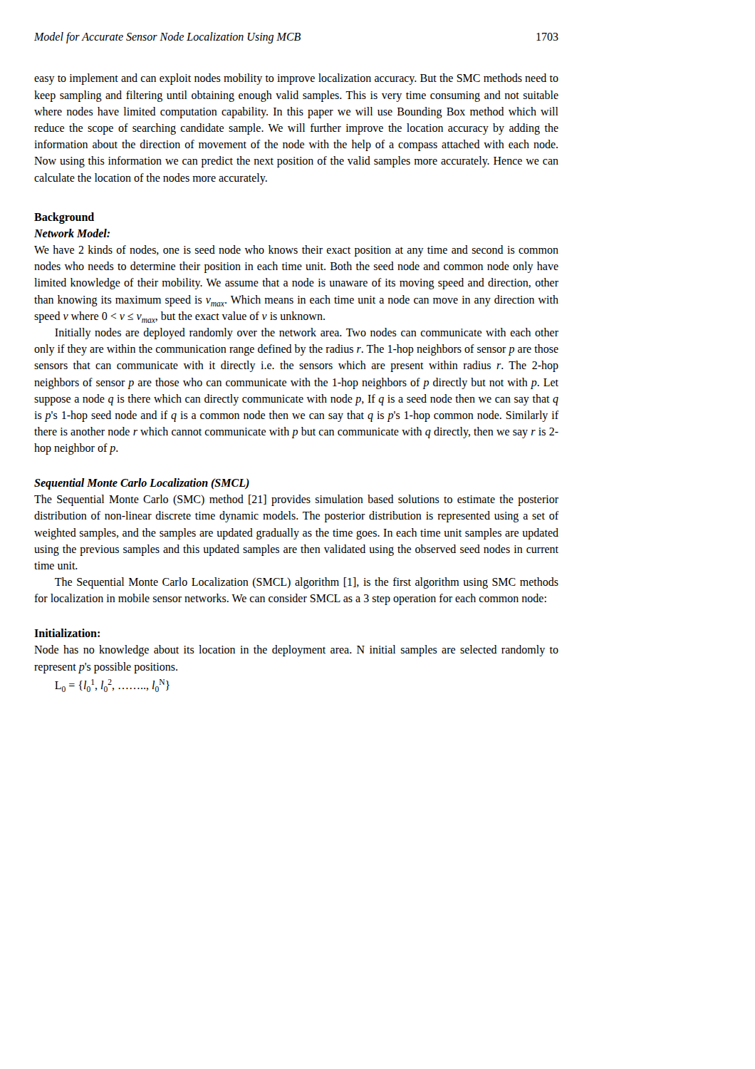Model for Accurate Sensor Node Localization Using MCB 1703
easy to implement and can exploit nodes mobility to improve localization accuracy. But the SMC methods need to keep sampling and filtering until obtaining enough valid samples. This is very time consuming and not suitable where nodes have limited computation capability. In this paper we will use Bounding Box method which will reduce the scope of searching candidate sample. We will further improve the location accuracy by adding the information about the direction of movement of the node with the help of a compass attached with each node. Now using this information we can predict the next position of the valid samples more accurately. Hence we can calculate the location of the nodes more accurately.
Background
Network Model:
We have 2 kinds of nodes, one is seed node who knows their exact position at any time and second is common nodes who needs to determine their position in each time unit. Both the seed node and common node only have limited knowledge of their mobility. We assume that a node is unaware of its moving speed and direction, other than knowing its maximum speed is vmax. Which means in each time unit a node can move in any direction with speed v where 0 < v ≤ vmax, but the exact value of v is unknown.
Initially nodes are deployed randomly over the network area. Two nodes can communicate with each other only if they are within the communication range defined by the radius r. The 1-hop neighbors of sensor p are those sensors that can communicate with it directly i.e. the sensors which are present within radius r. The 2-hop neighbors of sensor p are those who can communicate with the 1-hop neighbors of p directly but not with p. Let suppose a node q is there which can directly communicate with node p, If q is a seed node then we can say that q is p's 1-hop seed node and if q is a common node then we can say that q is p's 1-hop common node. Similarly if there is another node r which cannot communicate with p but can communicate with q directly, then we say r is 2-hop neighbor of p.
Sequential Monte Carlo Localization (SMCL)
The Sequential Monte Carlo (SMC) method [21] provides simulation based solutions to estimate the posterior distribution of non-linear discrete time dynamic models. The posterior distribution is represented using a set of weighted samples, and the samples are updated gradually as the time goes. In each time unit samples are updated using the previous samples and this updated samples are then validated using the observed seed nodes in current time unit.
The Sequential Monte Carlo Localization (SMCL) algorithm [1], is the first algorithm using SMC methods for localization in mobile sensor networks. We can consider SMCL as a 3 step operation for each common node:
Initialization:
Node has no knowledge about its location in the deployment area. N initial samples are selected randomly to represent p's possible positions.
L0 = {l01, l02, …….., l0N}